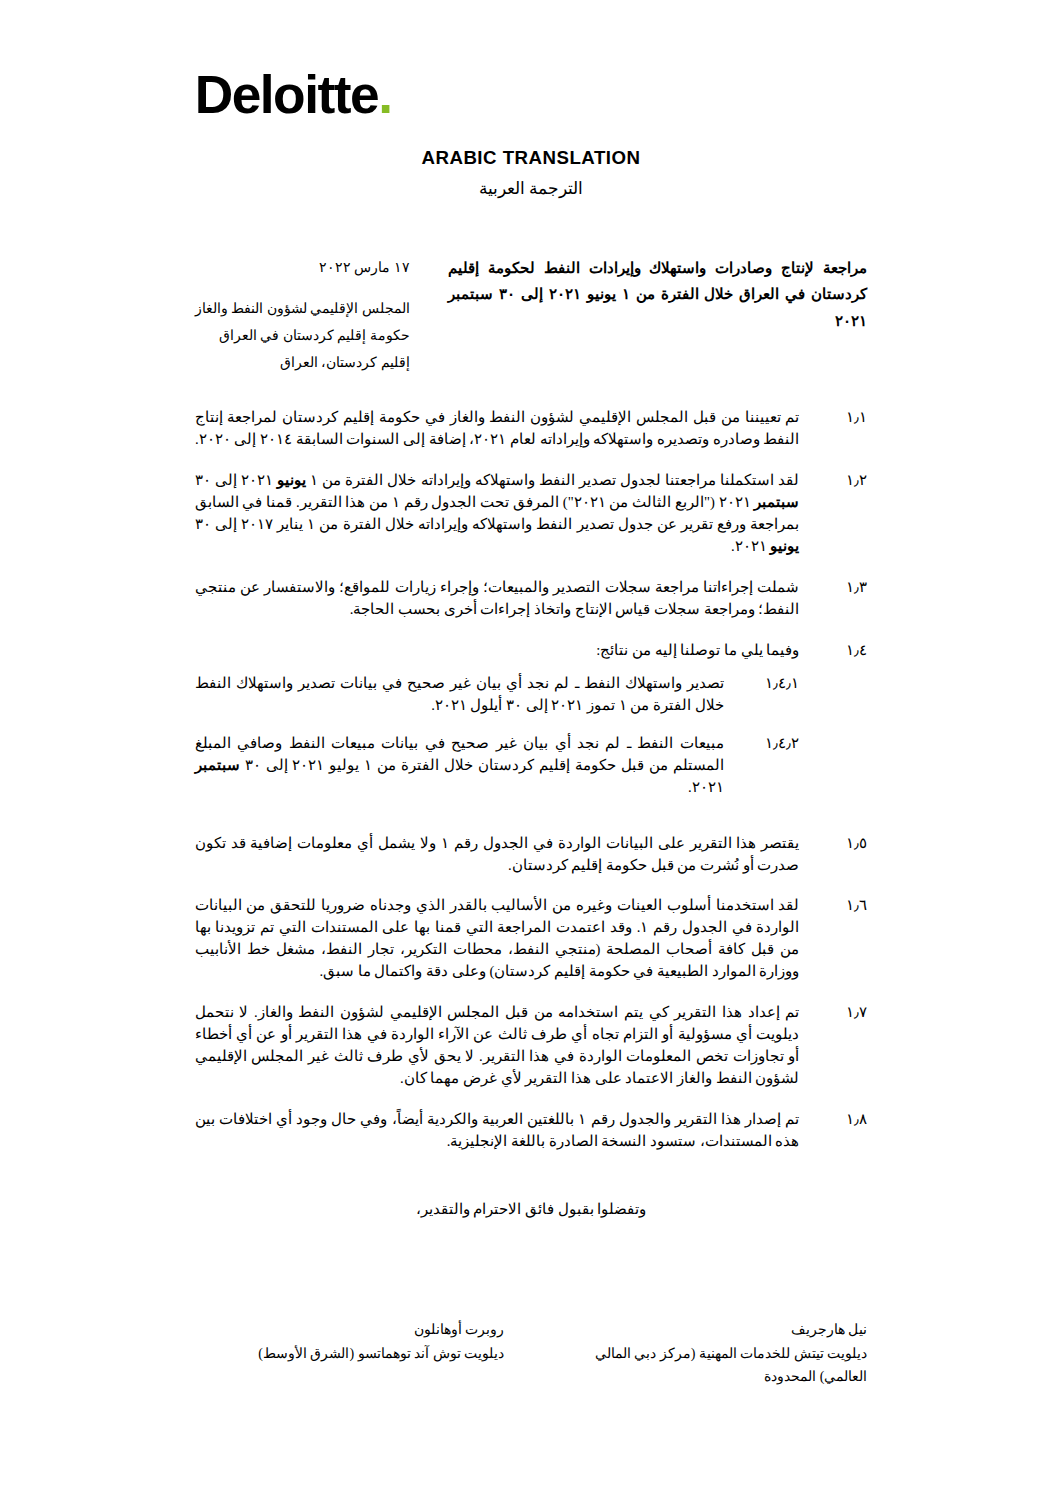Deloitte.
ARABIC TRANSLATION
الترجمة العربية
مراجعة لإنتاج وصادرات واستهلاك وإيرادات النفط لحكومة إقليم كردستان في العراق خلال الفترة من ١ يونيو ٢٠٢١ إلى ٣٠ سبتمبر ٢٠٢١
١٧ مارس ٢٠٢٢
المجلس الإقليمي لشؤون النفط والغاز
حكومة إقليم كردستان في العراق
إقليم كردستان، العراق
١٫١ تم تعييننا من قبل المجلس الإقليمي لشؤون النفط والغاز في حكومة إقليم كردستان لمراجعة إنتاج النفط وصادره وتصديره واستهلاكه وإيراداته لعام ٢٠٢١، إضافة إلى السنوات السابقة ٢٠١٤ إلى ٢٠٢٠.
١٫٢ لقد استكملنا مراجعتنا لجدول تصدير النفط واستهلاكه وإيراداته خلال الفترة من ١ يونيو ٢٠٢١ إلى ٣٠ سبتمبر ٢٠٢١ ("الربع الثالث من ٢٠٢١") المرفق تحت الجدول رقم ١ من هذا التقرير. قمنا في السابق بمراجعة ورفع تقرير عن جدول تصدير النفط واستهلاكه وإيراداته خلال الفترة من ١ يناير ٢٠١٧ إلى ٣٠ يونيو ٢٠٢١.
١٫٣ شملت إجراءاتنا مراجعة سجلات التصدير والمبيعات؛ وإجراء زيارات للمواقع؛ والاستفسار عن منتجي النفط؛ ومراجعة سجلات قياس الإنتاج واتخاذ إجراءات أخرى بحسب الحاجة.
١٫٤ وفيما يلي ما توصلنا إليه من نتائج:
١٫٤٫١ تصدير واستهلاك النفط ـ لم نجد أي بيان غير صحيح في بيانات تصدير واستهلاك النفط خلال الفترة من ١ تموز ٢٠٢١ إلى ٣٠ أيلول ٢٠٢١.
١٫٤٫٢ مبيعات النفط ـ لم نجد أي بيان غير صحيح في بيانات مبيعات النفط وصافي المبلغ المستلم من قبل حكومة إقليم كردستان خلال الفترة من ١ يوليو ٢٠٢١ إلى ٣٠ سبتمبر ٢٠٢١.
١٫٥ يقتصر هذا التقرير على البيانات الواردة في الجدول رقم ١ ولا يشمل أي معلومات إضافية قد تكون صدرت أو نُشرت من قبل حكومة إقليم كردستان.
١٫٦ لقد استخدمنا أسلوب العينات وغيره من الأساليب بالقدر الذي وجدناه ضروريا للتحقق من البيانات الواردة في الجدول رقم ١. وقد اعتمدت المراجعة التي قمنا بها على المستندات التي تم تزويدنا بها من قبل كافة أصحاب المصلحة (منتجي النفط، محطات التكرير، تجار النفط، مشغل خط الأنابيب ووزارة الموارد الطبيعية في حكومة إقليم كردستان) وعلى دقة واكتمال ما سبق.
١٫٧ تم إعداد هذا التقرير كي يتم استخدامه من قبل المجلس الإقليمي لشؤون النفط والغاز. لا نتحمل دیلویت أي مسؤولية أو التزام تجاه أي طرف ثالث عن الآراء الواردة في هذا التقرير أو عن أي أخطاء أو تجاوزات تخص المعلومات الواردة في هذا التقرير. لا يحق لأي طرف ثالث غير المجلس الإقليمي لشؤون النفط والغاز الاعتماد على هذا التقرير لأي غرض مهما كان.
١٫٨ تم إصدار هذا التقرير والجدول رقم ١ باللغتين العربية والكردية أيضاً، وفي حال وجود أي اختلافات بين هذه المستندات، ستسود النسخة الصادرة باللغة الإنجليزية.
وتفضلوا بقبول فائق الاحترام والتقدير،
نيل هارجريف
دیلویت تيتش للخدمات المهنية (مركز دبي المالي العالمي) المحدودة
روبرت أوهانلون
دیلویت توش آند توهماتسو (الشرق الأوسط)